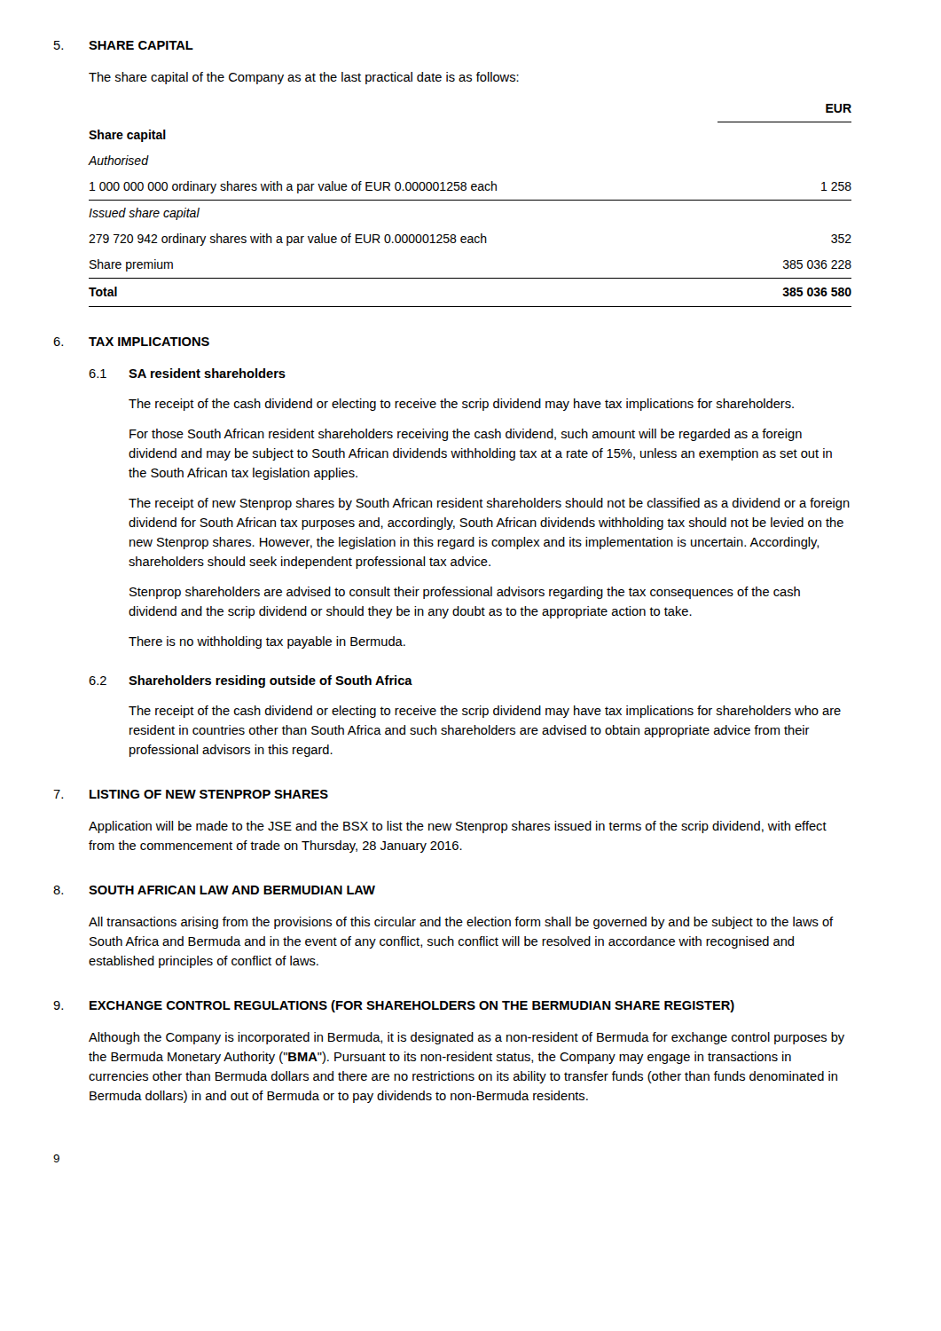Share Capital
The share capital of the Company as at the last practical date is as follows:
| | EUR |
| --- | --- |
| Share capital | |
| Authorised | |
| 1 000 000 000 ordinary shares with a par value of EUR 0.000001258 each | 1 258 |
| Issued share capital | |
| 279 720 942 ordinary shares with a par value of EUR 0.000001258 each | 352 |
| Share premium | 385 036 228 |
| Total | 385 036 580 |
Tax Implications
SA resident shareholders
The receipt of the cash dividend or electing to receive the scrip dividend may have tax implications for shareholders.
For those South African resident shareholders receiving the cash dividend, such amount will be regarded as a foreign dividend and may be subject to South African dividends withholding tax at a rate of 15%, unless an exemption as set out in the South African tax legislation applies.
The receipt of new Stenprop shares by South African resident shareholders should not be classified as a dividend or a foreign dividend for South African tax purposes and, accordingly, South African dividends withholding tax should not be levied on the new Stenprop shares. However, the legislation in this regard is complex and its implementation is uncertain. Accordingly, shareholders should seek independent professional tax advice.
Stenprop shareholders are advised to consult their professional advisors regarding the tax consequences of the cash dividend and the scrip dividend or should they be in any doubt as to the appropriate action to take.
There is no withholding tax payable in Bermuda.
Shareholders residing outside of South Africa
The receipt of the cash dividend or electing to receive the scrip dividend may have tax implications for shareholders who are resident in countries other than South Africa and such shareholders are advised to obtain appropriate advice from their professional advisors in this regard.
Listing of New Stenprop Shares
Application will be made to the JSE and the BSX to list the new Stenprop shares issued in terms of the scrip dividend, with effect from the commencement of trade on Thursday, 28 January 2016.
South African Law and Bermudian Law
All transactions arising from the provisions of this circular and the election form shall be governed by and be subject to the laws of South Africa and Bermuda and in the event of any conflict, such conflict will be resolved in accordance with recognised and established principles of conflict of laws.
Exchange Control Regulations (for shareholders on the Bermudian share register)
Although the Company is incorporated in Bermuda, it is designated as a non-resident of Bermuda for exchange control purposes by the Bermuda Monetary Authority ("BMA"). Pursuant to its non-resident status, the Company may engage in transactions in currencies other than Bermuda dollars and there are no restrictions on its ability to transfer funds (other than funds denominated in Bermuda dollars) in and out of Bermuda or to pay dividends to non-Bermuda residents.
9